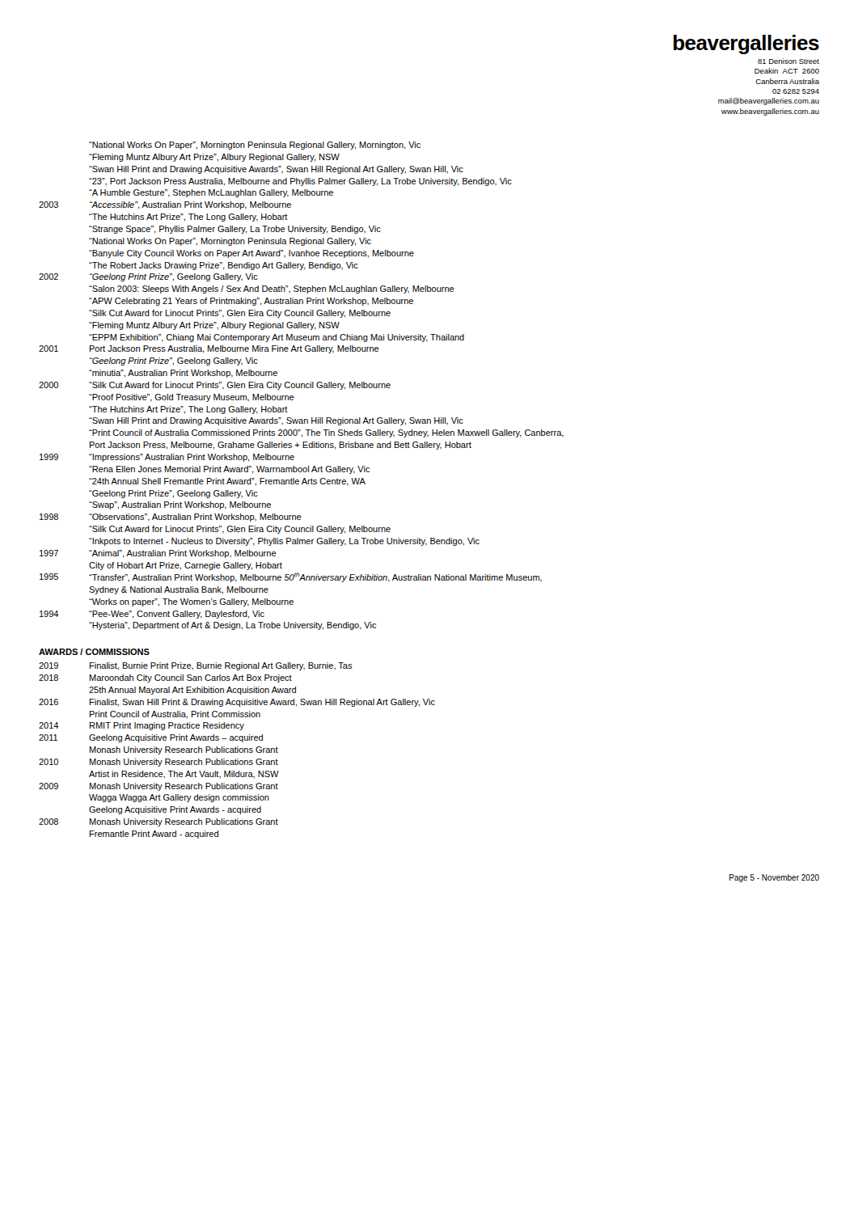beaver galleries
81 Denison Street
Deakin ACT 2600
Canberra Australia
02 6282 5294
mail@beavergalleries.com.au
www.beavergalleries.com.au
| | “National Works On Paper”, Mornington Peninsula Regional Gallery, Mornington, Vic “Fleming Muntz Albury Art Prize”, Albury Regional Gallery, NSW “Swan Hill Print and Drawing Acquisitive Awards”, Swan Hill Regional Art Gallery, Swan Hill, Vic “23”, Port Jackson Press Australia, Melbourne and Phyllis Palmer Gallery, La Trobe University, Bendigo, Vic “A Humble Gesture”, Stephen McLaughlan Gallery, Melbourne |
| 2003 | “Accessible” , Australian Print Workshop, Melbourne “The Hutchins Art Prize”, The Long Gallery, Hobart “Strange Space”, Phyllis Palmer Gallery, La Trobe University, Bendigo, Vic “National Works On Paper”, Mornington Peninsula Regional Gallery, Vic “Banyule City Council Works on Paper Art Award”, Ivanhoe Receptions, Melbourne “The Robert Jacks Drawing Prize”, Bendigo Art Gallery, Bendigo, Vic |
| 2002 | “Geelong Print Prize” , Geelong Gallery, Vic “Salon 2003: Sleeps With Angels / Sex And Death”, Stephen McLaughlan Gallery, Melbourne “APW Celebrating 21 Years of Printmaking”, Australian Print Workshop, Melbourne “Silk Cut Award for Linocut Prints”, Glen Eira City Council Gallery, Melbourne “Fleming Muntz Albury Art Prize”, Albury Regional Gallery, NSW “EPPM Exhibition”, Chiang Mai Contemporary Art Museum and Chiang Mai University, Thailand |
| 2001 | Port Jackson Press Australia, Melbourne Mira Fine Art Gallery, Melbourne “Geelong Print Prize” , Geelong Gallery, Vic “minutia”, Australian Print Workshop, Melbourne |
| 2000 | “Silk Cut Award for Linocut Prints”, Glen Eira City Council Gallery, Melbourne “Proof Positive”, Gold Treasury Museum, Melbourne “The Hutchins Art Prize”, The Long Gallery, Hobart “Swan Hill Print and Drawing Acquisitive Awards”, Swan Hill Regional Art Gallery, Swan Hill, Vic “Print Council of Australia Commissioned Prints 2000”, The Tin Sheds Gallery, Sydney, Helen Maxwell Gallery, Canberra, Port Jackson Press, Melbourne, Grahame Galleries + Editions, Brisbane and Bett Gallery, Hobart |
| 1999 | “Impressions” Australian Print Workshop, Melbourne “Rena Ellen Jones Memorial Print Award”, Warrnambool Art Gallery, Vic “24th Annual Shell Fremantle Print Award”, Fremantle Arts Centre, WA “Geelong Print Prize”, Geelong Gallery, Vic “Swap”, Australian Print Workshop, Melbourne |
| 1998 | “Observations”, Australian Print Workshop, Melbourne “Silk Cut Award for Linocut Prints”, Glen Eira City Council Gallery, Melbourne “Inkpots to Internet - Nucleus to Diversity”, Phyllis Palmer Gallery, La Trobe University, Bendigo, Vic |
| 1997 | “Animal”, Australian Print Workshop, Melbourne City of Hobart Art Prize, Carnegie Gallery, Hobart |
| 1995 | “Transfer”, Australian Print Workshop, Melbourne 50 th Anniversary Exhibition , Australian National Maritime Museum, Sydney & National Australia Bank, Melbourne “Works on paper”, The Women’s Gallery, Melbourne |
| 1994 | “Pee-Wee”, Convent Gallery, Daylesford, Vic “Hysteria”, Department of Art & Design, La Trobe University, Bendigo, Vic |
AWARDS / COMMISSIONS
| 2019 | Finalist, Burnie Print Prize, Burnie Regional Art Gallery, Burnie, Tas |
| 2018 | Maroondah City Council San Carlos Art Box Project 25th Annual Mayoral Art Exhibition Acquisition Award |
| 2016 | Finalist, Swan Hill Print & Drawing Acquisitive Award, Swan Hill Regional Art Gallery, Vic Print Council of Australia, Print Commission |
| 2014 | RMIT Print Imaging Practice Residency |
| 2011 | Geelong Acquisitive Print Awards – acquired Monash University Research Publications Grant |
| 2010 | Monash University Research Publications Grant Artist in Residence, The Art Vault, Mildura, NSW |
| 2009 | Monash University Research Publications Grant Wagga Wagga Art Gallery design commission Geelong Acquisitive Print Awards - acquired |
| 2008 | Monash University Research Publications Grant Fremantle Print Award - acquired |
Page 5 - November 2020